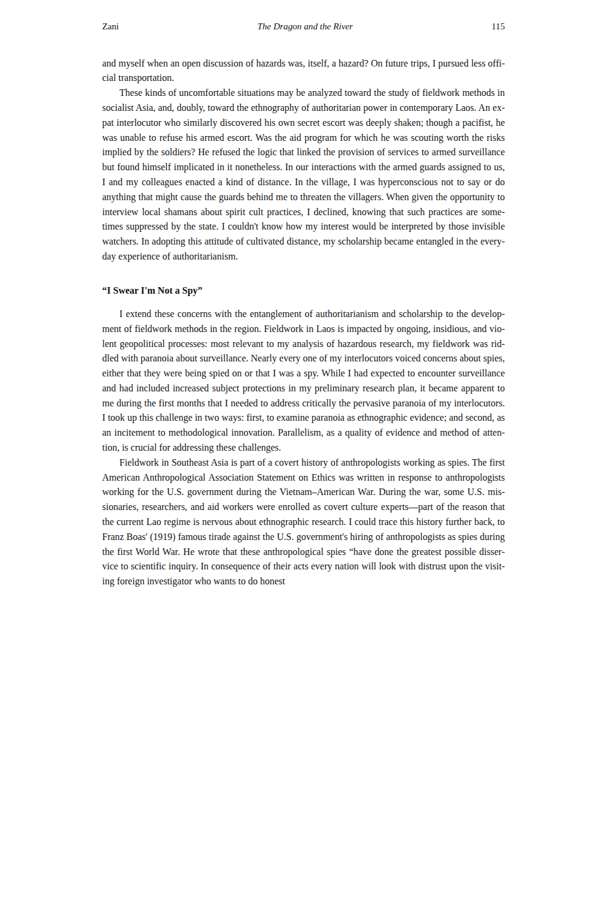Zani The Dragon and the River 115
and myself when an open discussion of hazards was, itself, a hazard? On future trips, I pursued less official transportation.
These kinds of uncomfortable situations may be analyzed toward the study of fieldwork methods in socialist Asia, and, doubly, toward the ethnography of authoritarian power in contemporary Laos. An expat interlocutor who similarly discovered his own secret escort was deeply shaken; though a pacifist, he was unable to refuse his armed escort. Was the aid program for which he was scouting worth the risks implied by the soldiers? He refused the logic that linked the provision of services to armed surveillance but found himself implicated in it nonetheless. In our interactions with the armed guards assigned to us, I and my colleagues enacted a kind of distance. In the village, I was hyperconscious not to say or do anything that might cause the guards behind me to threaten the villagers. When given the opportunity to interview local shamans about spirit cult practices, I declined, knowing that such practices are sometimes suppressed by the state. I couldn't know how my interest would be interpreted by those invisible watchers. In adopting this attitude of cultivated distance, my scholarship became entangled in the everyday experience of authoritarianism.
“I Swear I'm Not a Spy”
I extend these concerns with the entanglement of authoritarianism and scholarship to the development of fieldwork methods in the region. Fieldwork in Laos is impacted by ongoing, insidious, and violent geopolitical processes: most relevant to my analysis of hazardous research, my fieldwork was riddled with paranoia about surveillance. Nearly every one of my interlocutors voiced concerns about spies, either that they were being spied on or that I was a spy. While I had expected to encounter surveillance and had included increased subject protections in my preliminary research plan, it became apparent to me during the first months that I needed to address critically the pervasive paranoia of my interlocutors. I took up this challenge in two ways: first, to examine paranoia as ethnographic evidence; and second, as an incitement to methodological innovation. Parallelism, as a quality of evidence and method of attention, is crucial for addressing these challenges.
Fieldwork in Southeast Asia is part of a covert history of anthropologists working as spies. The first American Anthropological Association Statement on Ethics was written in response to anthropologists working for the U.S. government during the Vietnam–American War. During the war, some U.S. missionaries, researchers, and aid workers were enrolled as covert culture experts—part of the reason that the current Lao regime is nervous about ethnographic research. I could trace this history further back, to Franz Boas' (1919) famous tirade against the U.S. government's hiring of anthropologists as spies during the first World War. He wrote that these anthropological spies “have done the greatest possible disservice to scientific inquiry. In consequence of their acts every nation will look with distrust upon the visiting foreign investigator who wants to do honest